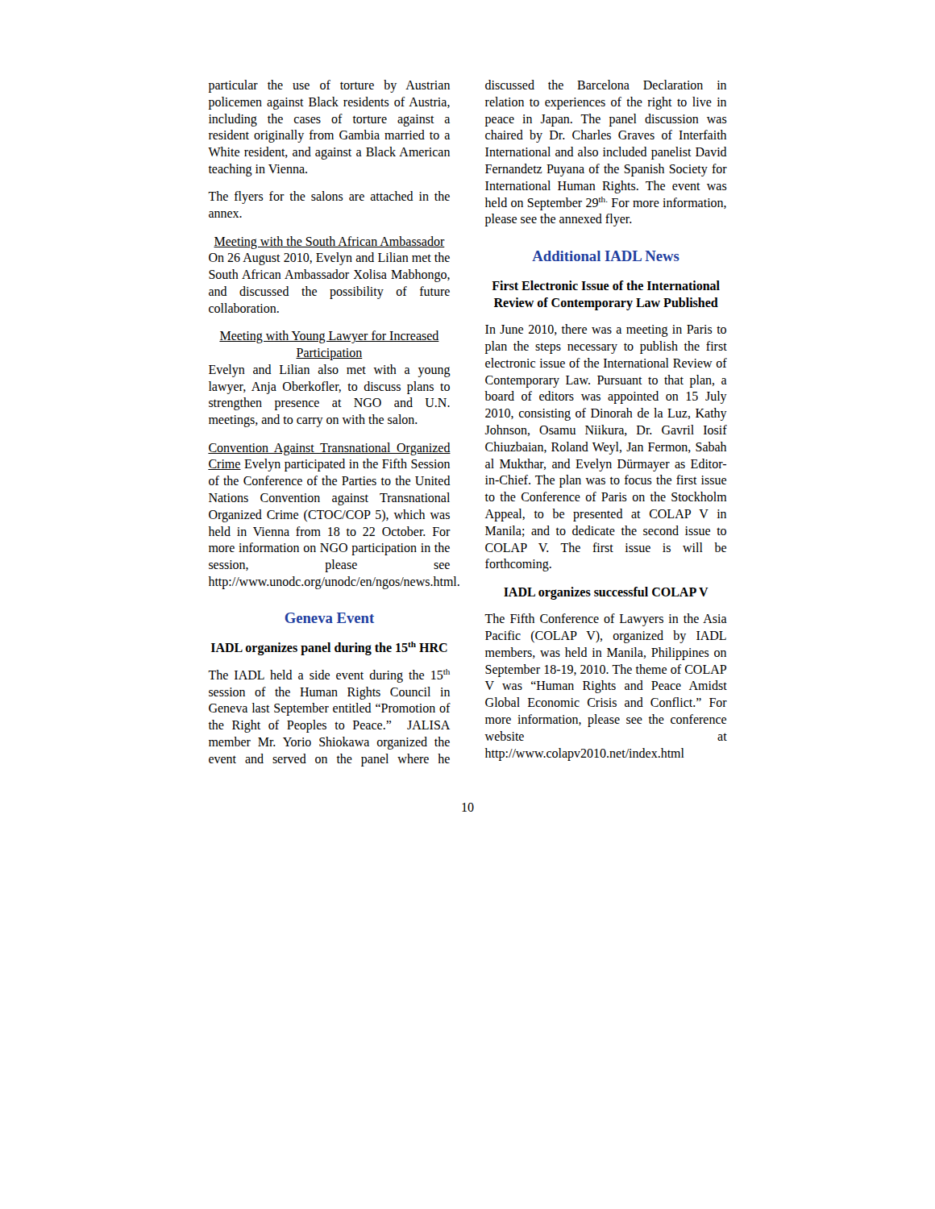particular the use of torture by Austrian policemen against Black residents of Austria, including the cases of torture against a resident originally from Gambia married to a White resident, and against a Black American teaching in Vienna.
The flyers for the salons are attached in the annex.
Meeting with the South African Ambassador
On 26 August 2010, Evelyn and Lilian met the South African Ambassador Xolisa Mabhongo, and discussed the possibility of future collaboration.
Meeting with Young Lawyer for Increased Participation
Evelyn and Lilian also met with a young lawyer, Anja Oberkofler, to discuss plans to strengthen presence at NGO and U.N. meetings, and to carry on with the salon.
Convention Against Transnational Organized Crime Evelyn participated in the Fifth Session of the Conference of the Parties to the United Nations Convention against Transnational Organized Crime (CTOC/COP 5), which was held in Vienna from 18 to 22 October. For more information on NGO participation in the session, please see http://www.unodc.org/unodc/en/ngos/news.html.
Geneva Event
IADL organizes panel during the 15th HRC
The IADL held a side event during the 15th session of the Human Rights Council in Geneva last September entitled “Promotion of the Right of Peoples to Peace.” JALISA member Mr. Yorio Shiokawa organized the event and served on the panel where he discussed the Barcelona Declaration in relation to experiences of the right to live in peace in Japan. The panel discussion was chaired by Dr. Charles Graves of Interfaith International and also included panelist David Fernandetz Puyana of the Spanish Society for International Human Rights. The event was held on September 29th. For more information, please see the annexed flyer.
Additional IADL News
First Electronic Issue of the International Review of Contemporary Law Published
In June 2010, there was a meeting in Paris to plan the steps necessary to publish the first electronic issue of the International Review of Contemporary Law. Pursuant to that plan, a board of editors was appointed on 15 July 2010, consisting of Dinorah de la Luz, Kathy Johnson, Osamu Niikura, Dr. Gavril Iosif Chiuzbaian, Roland Weyl, Jan Fermon, Sabah al Mukthar, and Evelyn Dürmayer as Editor-in-Chief. The plan was to focus the first issue to the Conference of Paris on the Stockholm Appeal, to be presented at COLAP V in Manila; and to dedicate the second issue to COLAP V. The first issue is will be forthcoming.
IADL organizes successful COLAP V
The Fifth Conference of Lawyers in the Asia Pacific (COLAP V), organized by IADL members, was held in Manila, Philippines on September 18-19, 2010. The theme of COLAP V was “Human Rights and Peace Amidst Global Economic Crisis and Conflict.” For more information, please see the conference website at http://www.colapv2010.net/index.html
10